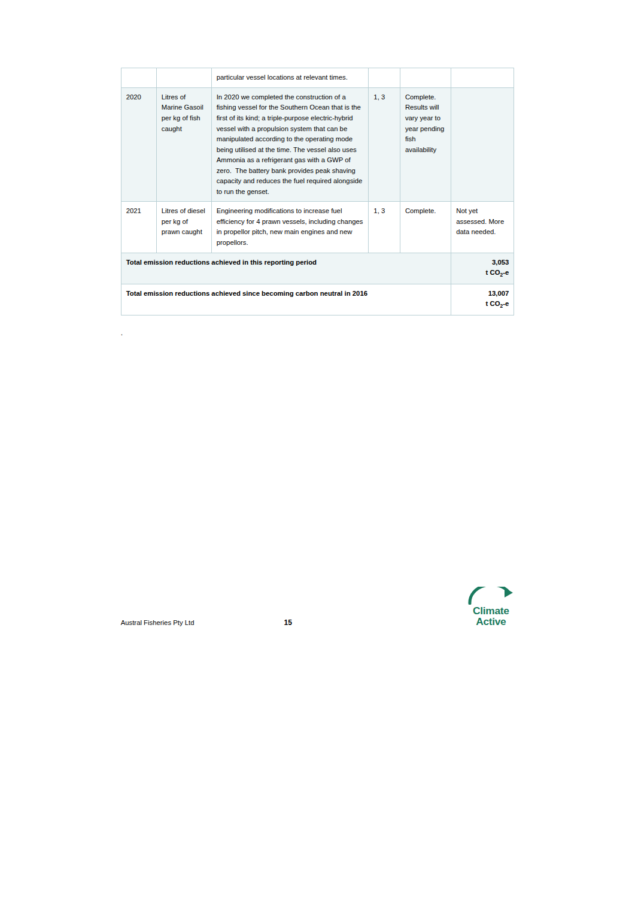| | | particular vessel locations at relevant times. | | | |
| 2020 | Litres of Marine Gasoil per kg of fish caught | In 2020 we completed the construction of a fishing vessel for the Southern Ocean that is the first of its kind; a triple-purpose electric-hybrid vessel with a propulsion system that can be manipulated according to the operating mode being utilised at the time. The vessel also uses Ammonia as a refrigerant gas with a GWP of zero. The battery bank provides peak shaving capacity and reduces the fuel required alongside to run the genset. | 1, 3 | Complete. Results will vary year to year pending fish availability | |
| 2021 | Litres of diesel per kg of prawn caught | Engineering modifications to increase fuel efficiency for 4 prawn vessels, including changes in propellor pitch, new main engines and new propellors. | 1, 3 | Complete. | Not yet assessed. More data needed. |
| Total emission reductions achieved in this reporting period | 3,053 t CO 2 -e |
| Total emission reductions achieved since becoming carbon neutral in 2016 | 13,007 t CO 2 -e |
.
Austral Fisheries Pty Ltd 15
Climate
Active